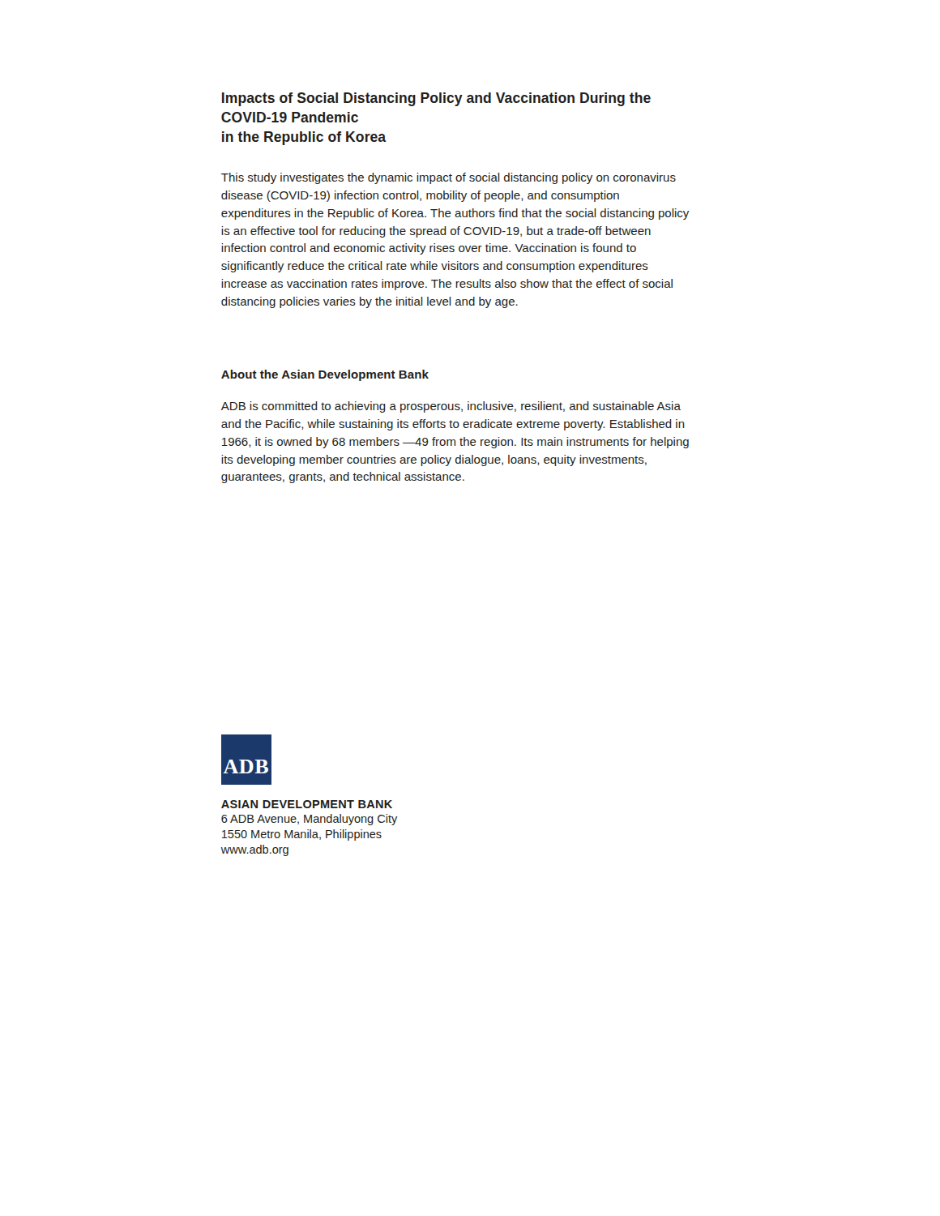Impacts of Social Distancing Policy and Vaccination During the COVID-19 Pandemic
in the Republic of Korea
This study investigates the dynamic impact of social distancing policy on coronavirus disease (COVID-19) infection control, mobility of people, and consumption expenditures in the Republic of Korea. The authors find that the social distancing policy is an effective tool for reducing the spread of COVID-19, but a trade-off between infection control and economic activity rises over time. Vaccination is found to significantly reduce the critical rate while visitors and consumption expenditures increase as vaccination rates improve. The results also show that the effect of social distancing policies varies by the initial level and by age.
About the Asian Development Bank
ADB is committed to achieving a prosperous, inclusive, resilient, and sustainable Asia and the Pacific, while sustaining its efforts to eradicate extreme poverty. Established in 1966, it is owned by 68 members —49 from the region. Its main instruments for helping its developing member countries are policy dialogue, loans, equity investments, guarantees, grants, and technical assistance.
ADB
ASIAN DEVELOPMENT BANK
6 ADB Avenue, Mandaluyong City 1550 Metro Manila, Philippines www.adb.org